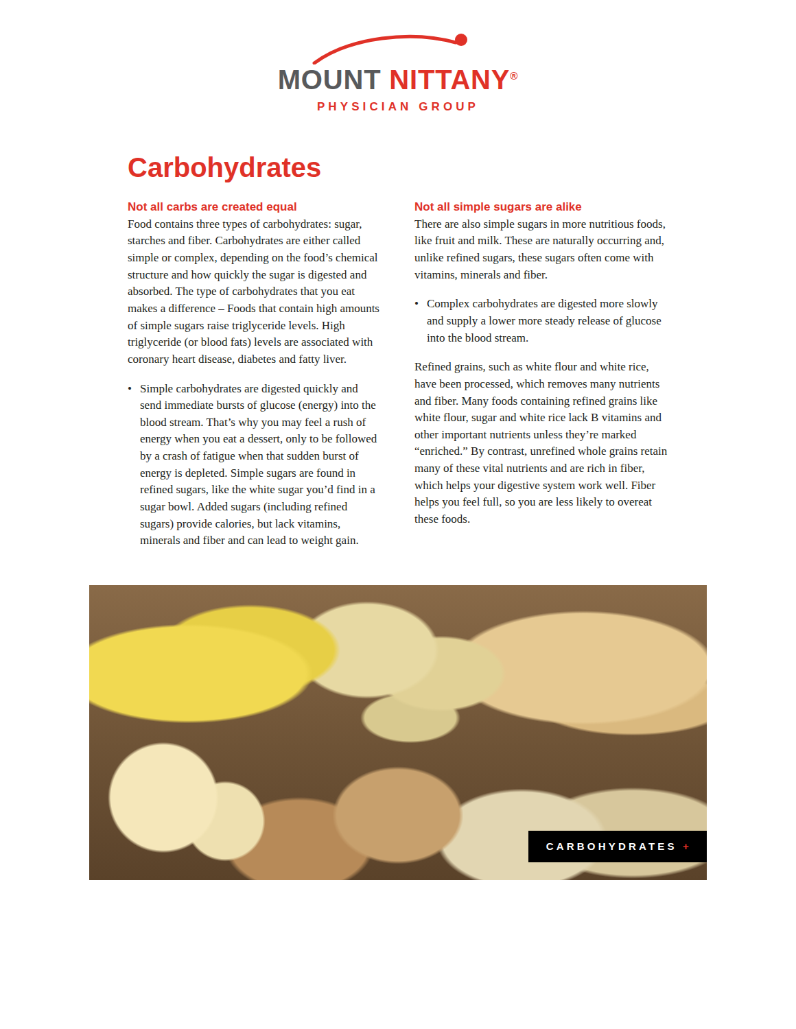MOUNT NITTANY®
PHYSICIAN GROUP
Carbohydrates
Not all carbs are created equal
Food contains three types of carbohydrates: sugar, starches and fiber. Carbohydrates are either called simple or complex, depending on the food’s chemical structure and how quickly the sugar is digested and absorbed. The type of carbohydrates that you eat makes a difference – Foods that contain high amounts of simple sugars raise triglyceride levels. High triglyceride (or blood fats) levels are associated with coronary heart disease, diabetes and fatty liver.
Simple carbohydrates are digested quickly and send immediate bursts of glucose (energy) into the blood stream. That’s why you may feel a rush of energy when you eat a dessert, only to be followed by a crash of fatigue when that sudden burst of energy is depleted. Simple sugars are found in refined sugars, like the white sugar you’d find in a sugar bowl. Added sugars (including refined sugars) provide calories, but lack vitamins, minerals and fiber and can lead to weight gain.
Not all simple sugars are alike
There are also simple sugars in more nutritious foods, like fruit and milk. These are naturally occurring and, unlike refined sugars, these sugars often come with vitamins, minerals and fiber.
Complex carbohydrates are digested more slowly and supply a lower more steady release of glucose into the blood stream.
Refined grains, such as white flour and white rice, have been processed, which removes many nutrients and fiber. Many foods containing refined grains like white flour, sugar and white rice lack B vitamins and other important nutrients unless they’re marked “enriched.” By contrast, unrefined whole grains retain many of these vital nutrients and are rich in fiber, which helps your digestive system work well. Fiber helps you feel full, so you are less likely to overeat these foods.
CARBOHYDRATES +